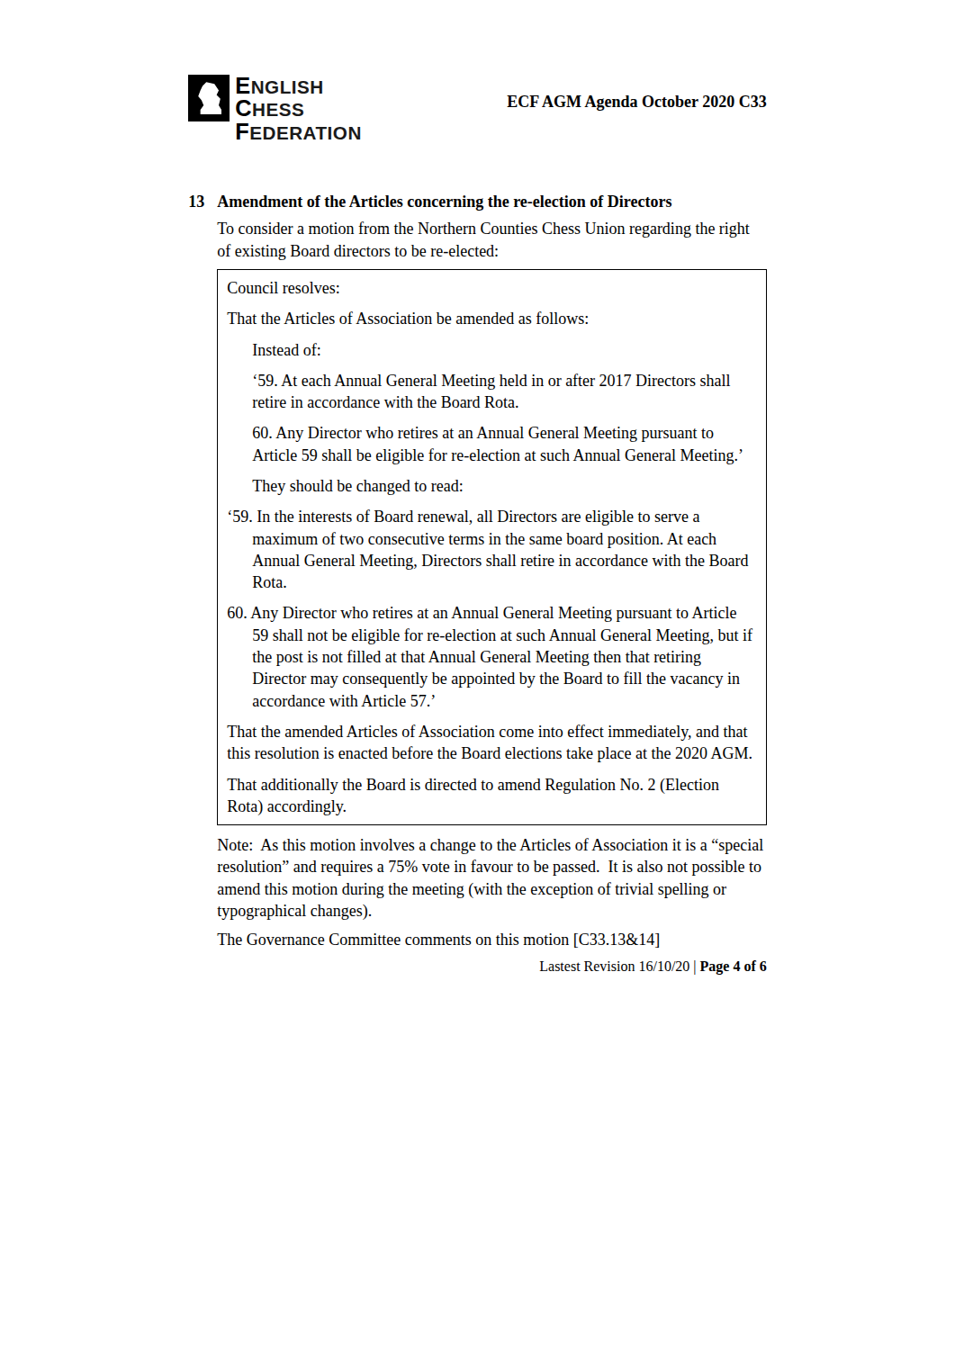ENGLISH
CHESS
FEDERATION
ECF AGM Agenda October 2020 C33
13
Amendment of the Articles concerning the re-election of Directors
To consider a motion from the Northern Counties Chess Union regarding the right of existing Board directors to be re-elected:
Council resolves:
That the Articles of Association be amended as follows:
Instead of:
‘59. At each Annual General Meeting held in or after 2017 Directors shall retire in accordance with the Board Rota.
60. Any Director who retires at an Annual General Meeting pursuant to Article 59 shall be eligible for re-election at such Annual General Meeting.’
They should be changed to read:
‘59. In the interests of Board renewal, all Directors are eligible to serve a maximum of two consecutive terms in the same board position. At each Annual General Meeting, Directors shall retire in accordance with the Board Rota.
60. Any Director who retires at an Annual General Meeting pursuant to Article 59 shall not be eligible for re-election at such Annual General Meeting, but if the post is not filled at that Annual General Meeting then that retiring Director may consequently be appointed by the Board to fill the vacancy in accordance with Article 57.’
That the amended Articles of Association come into effect immediately, and that this resolution is enacted before the Board elections take place at the 2020 AGM.
That additionally the Board is directed to amend Regulation No. 2 (Election Rota) accordingly.
Note: As this motion involves a change to the Articles of Association it is a “special resolution” and requires a 75% vote in favour to be passed. It is also not possible to amend this motion during the meeting (with the exception of trivial spelling or typographical changes).
The Governance Committee comments on this motion [C33.13&14]
Lastest Revision 16/10/20 | Page 4 of 6